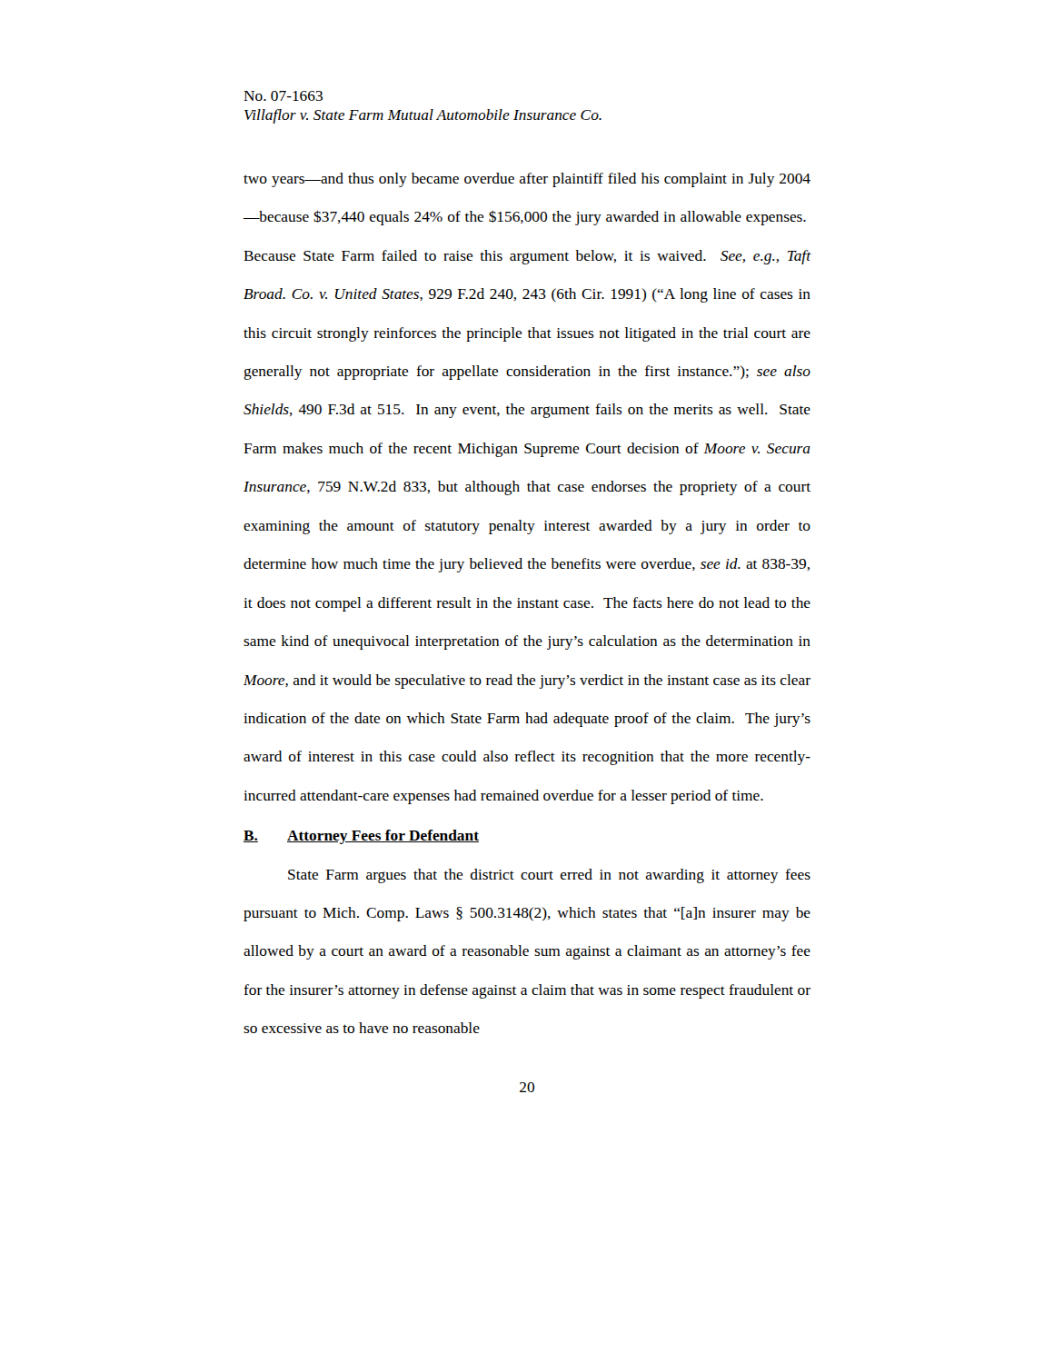No. 07-1663
Villaflor v. State Farm Mutual Automobile Insurance Co.
two years—and thus only became overdue after plaintiff filed his complaint in July 2004—because $37,440 equals 24% of the $156,000 the jury awarded in allowable expenses. Because State Farm failed to raise this argument below, it is waived. See, e.g., Taft Broad. Co. v. United States, 929 F.2d 240, 243 (6th Cir. 1991) (“A long line of cases in this circuit strongly reinforces the principle that issues not litigated in the trial court are generally not appropriate for appellate consideration in the first instance.”); see also Shields, 490 F.3d at 515. In any event, the argument fails on the merits as well. State Farm makes much of the recent Michigan Supreme Court decision of Moore v. Secura Insurance, 759 N.W.2d 833, but although that case endorses the propriety of a court examining the amount of statutory penalty interest awarded by a jury in order to determine how much time the jury believed the benefits were overdue, see id. at 838-39, it does not compel a different result in the instant case. The facts here do not lead to the same kind of unequivocal interpretation of the jury’s calculation as the determination in Moore, and it would be speculative to read the jury’s verdict in the instant case as its clear indication of the date on which State Farm had adequate proof of the claim. The jury’s award of interest in this case could also reflect its recognition that the more recently-incurred attendant-care expenses had remained overdue for a lesser period of time.
B. Attorney Fees for Defendant
State Farm argues that the district court erred in not awarding it attorney fees pursuant to Mich. Comp. Laws § 500.3148(2), which states that “[a]n insurer may be allowed by a court an award of a reasonable sum against a claimant as an attorney’s fee for the insurer’s attorney in defense against a claim that was in some respect fraudulent or so excessive as to have no reasonable
20